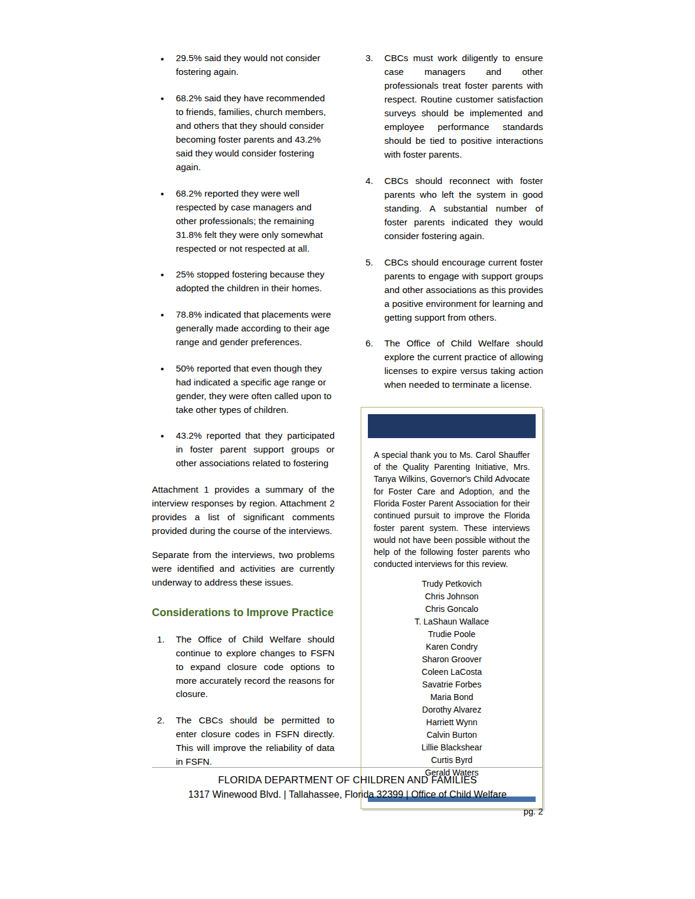29.5% said they would not consider fostering again.
68.2% said they have recommended to friends, families, church members, and others that they should consider becoming foster parents and 43.2% said they would consider fostering again.
68.2% reported they were well respected by case managers and other professionals; the remaining 31.8% felt they were only somewhat respected or not respected at all.
25% stopped fostering because they adopted the children in their homes.
78.8% indicated that placements were generally made according to their age range and gender preferences.
50% reported that even though they had indicated a specific age range or gender, they were often called upon to take other types of children.
43.2% reported that they participated in foster parent support groups or other associations related to fostering
Attachment 1 provides a summary of the interview responses by region. Attachment 2 provides a list of significant comments provided during the course of the interviews.
Separate from the interviews, two problems were identified and activities are currently underway to address these issues.
Considerations to Improve Practice
The Office of Child Welfare should continue to explore changes to FSFN to expand closure code options to more accurately record the reasons for closure.
The CBCs should be permitted to enter closure codes in FSFN directly. This will improve the reliability of data in FSFN.
CBCs must work diligently to ensure case managers and other professionals treat foster parents with respect. Routine customer satisfaction surveys should be implemented and employee performance standards should be tied to positive interactions with foster parents.
CBCs should reconnect with foster parents who left the system in good standing. A substantial number of foster parents indicated they would consider fostering again.
CBCs should encourage current foster parents to engage with support groups and other associations as this provides a positive environment for learning and getting support from others.
The Office of Child Welfare should explore the current practice of allowing licenses to expire versus taking action when needed to terminate a license.
A special thank you to Ms. Carol Shauffer of the Quality Parenting Initiative, Mrs. Tanya Wilkins, Governor's Child Advocate for Foster Care and Adoption, and the Florida Foster Parent Association for their continued pursuit to improve the Florida foster parent system. These interviews would not have been possible without the help of the following foster parents who conducted interviews for this review.
Trudy Petkovich
Chris Johnson
Chris Goncalo
T. LaShaun Wallace
Trudie Poole
Karen Condry
Sharon Groover
Coleen LaCosta
Savatrie Forbes
Maria Bond
Dorothy Alvarez
Harriett Wynn
Calvin Burton
Lillie Blackshear
Curtis Byrd
Gerald Waters
FLORIDA DEPARTMENT OF CHILDREN AND FAMILIES
1317 Winewood Blvd. | Tallahassee, Florida 32399 | Office of Child Welfare
pg. 2